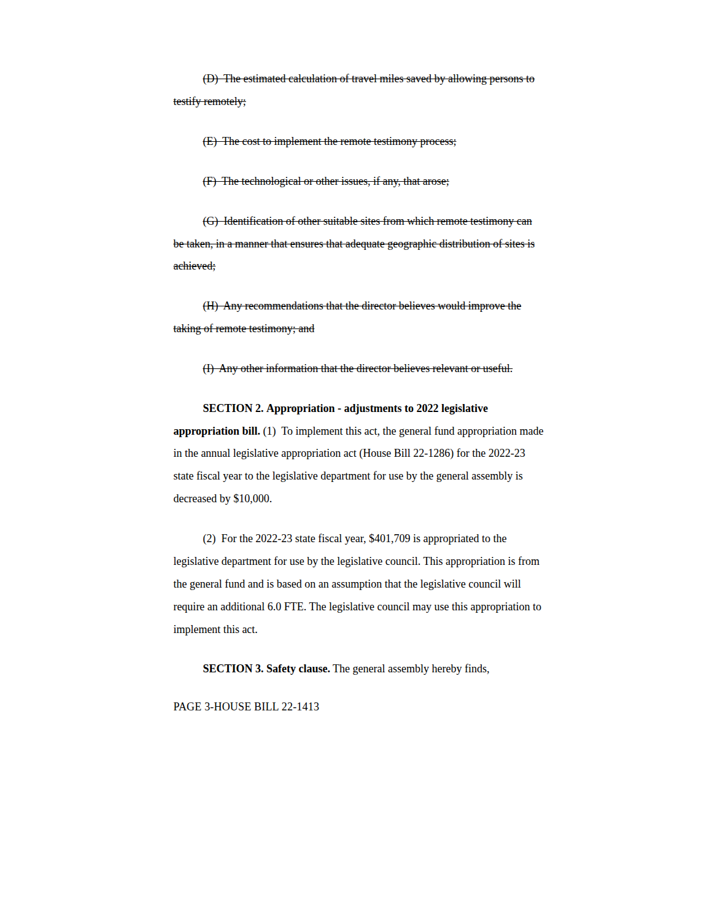(D) The estimated calculation of travel miles saved by allowing persons to testify remotely;
(E) The cost to implement the remote testimony process;
(F) The technological or other issues, if any, that arose;
(G) Identification of other suitable sites from which remote testimony can be taken, in a manner that ensures that adequate geographic distribution of sites is achieved;
(H) Any recommendations that the director believes would improve the taking of remote testimony; and
(I) Any other information that the director believes relevant or useful.
SECTION 2. Appropriation - adjustments to 2022 legislative appropriation bill. (1) To implement this act, the general fund appropriation made in the annual legislative appropriation act (House Bill 22-1286) for the 2022-23 state fiscal year to the legislative department for use by the general assembly is decreased by $10,000.
(2) For the 2022-23 state fiscal year, $401,709 is appropriated to the legislative department for use by the legislative council. This appropriation is from the general fund and is based on an assumption that the legislative council will require an additional 6.0 FTE. The legislative council may use this appropriation to implement this act.
SECTION 3. Safety clause. The general assembly hereby finds,
PAGE 3-HOUSE BILL 22-1413